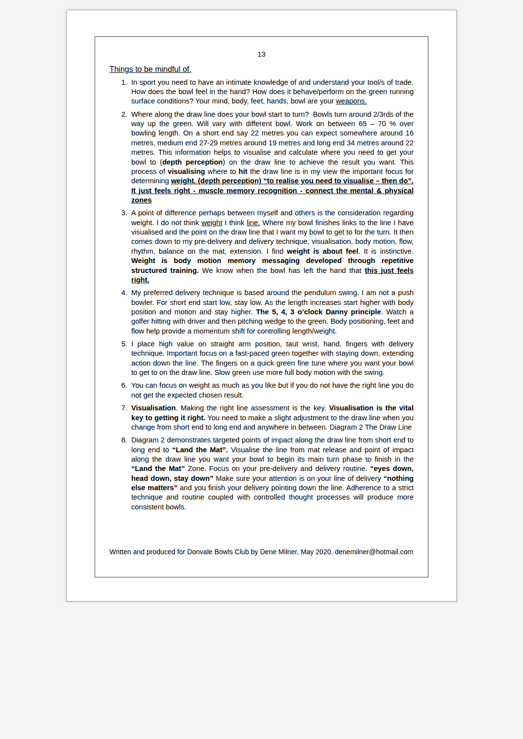13
Things to be mindful of.
In sport you need to have an intimate knowledge of and understand your tool/s of trade. How does the bowl feel in the hand? How does it behave/perform on the green running surface conditions? Your mind, body, feet, hands, bowl are your weapons.
Where along the draw line does your bowl start to turn? Bowls turn around 2/3rds of the way up the green. Will vary with different bowl. Work on between 65 – 70 % over bowling length. On a short end say 22 metres you can expect somewhere around 16 metres, medium end 27-29 metres around 19 metres and long end 34 metres around 22 metres. This information helps to visualise and calculate where you need to get your bowl to (depth perception) on the draw line to achieve the result you want. This process of visualising where to hit the draw line is in my view the important focus for determining weight. (depth perception) “to realise you need to visualise – then do”.
It just feels right - muscle memory recognition - connect the mental & physical zones
A point of difference perhaps between myself and others is the consideration regarding weight. I do not think weight I think line. Where my bowl finishes links to the line I have visualised and the point on the draw line that I want my bowl to get to for the turn. It then comes down to my pre-delivery and delivery technique, visualisation, body motion, flow, rhythm, balance on the mat, extension. I find weight is about feel. It is instinctive. Weight is body motion memory messaging developed through repetitive structured training. We know when the bowl has left the hand that this just feels right.
My preferred delivery technique is based around the pendulum swing. I am not a push bowler. For short end start low, stay low. As the length increases start higher with body position and motion and stay higher. The 5, 4, 3 o’clock Danny principle. Watch a golfer hitting with driver and then pitching wedge to the green. Body positioning, feet and flow help provide a momentum shift for controlling length/weight.
I place high value on straight arm position, taut wrist, hand, fingers with delivery technique. Important focus on a fast-paced green together with staying down, extending action down the line. The fingers on a quick green fine tune where you want your bowl to get to on the draw line. Slow green use more full body motion with the swing.
You can focus on weight as much as you like but if you do not have the right line you do not get the expected chosen result.
Visualisation. Making the right line assessment is the key. Visualisation is the vital key to getting it right. You need to make a slight adjustment to the draw line when you change from short end to long end and anywhere in between. Diagram 2 The Draw Line
Diagram 2 demonstrates targeted points of impact along the draw line from short end to long end to “Land the Mat”. Visualise the line from mat release and point of impact along the draw line you want your bowl to begin its main turn phase to finish in the “Land the Mat” Zone. Focus on your pre-delivery and delivery routine. “eyes down, head down, stay down” Make sure your attention is on your line of delivery “nothing else matters” and you finish your delivery pointing down the line. Adherence to a strict technique and routine coupled with controlled thought processes will produce more consistent bowls.
Written and produced for Donvale Bowls Club by Dene Milner, May 2020. denemilner@hotmail.com